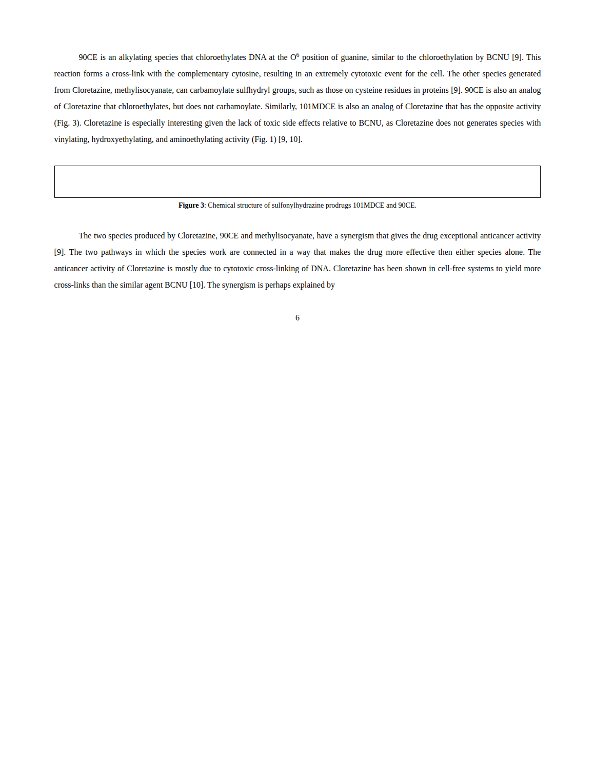90CE is an alkylating species that chloroethylates DNA at the O6 position of guanine, similar to the chloroethylation by BCNU [9]. This reaction forms a cross-link with the complementary cytosine, resulting in an extremely cytotoxic event for the cell. The other species generated from Cloretazine, methylisocyanate, can carbamoylate sulfhydryl groups, such as those on cysteine residues in proteins [9]. 90CE is also an analog of Cloretazine that chloroethylates, but does not carbamoylate. Similarly, 101MDCE is also an analog of Cloretazine that has the opposite activity (Fig. 3). Cloretazine is especially interesting given the lack of toxic side effects relative to BCNU, as Cloretazine does not generates species with vinylating, hydroxyethylating, and aminoethylating activity (Fig. 1) [9, 10].
Figure 3: Chemical structure of sulfonylhydrazine prodrugs 101MDCE and 90CE.
The two species produced by Cloretazine, 90CE and methylisocyanate, have a synergism that gives the drug exceptional anticancer activity [9]. The two pathways in which the species work are connected in a way that makes the drug more effective then either species alone. The anticancer activity of Cloretazine is mostly due to cytotoxic cross-linking of DNA. Cloretazine has been shown in cell-free systems to yield more cross-links than the similar agent BCNU [10]. The synergism is perhaps explained by
6